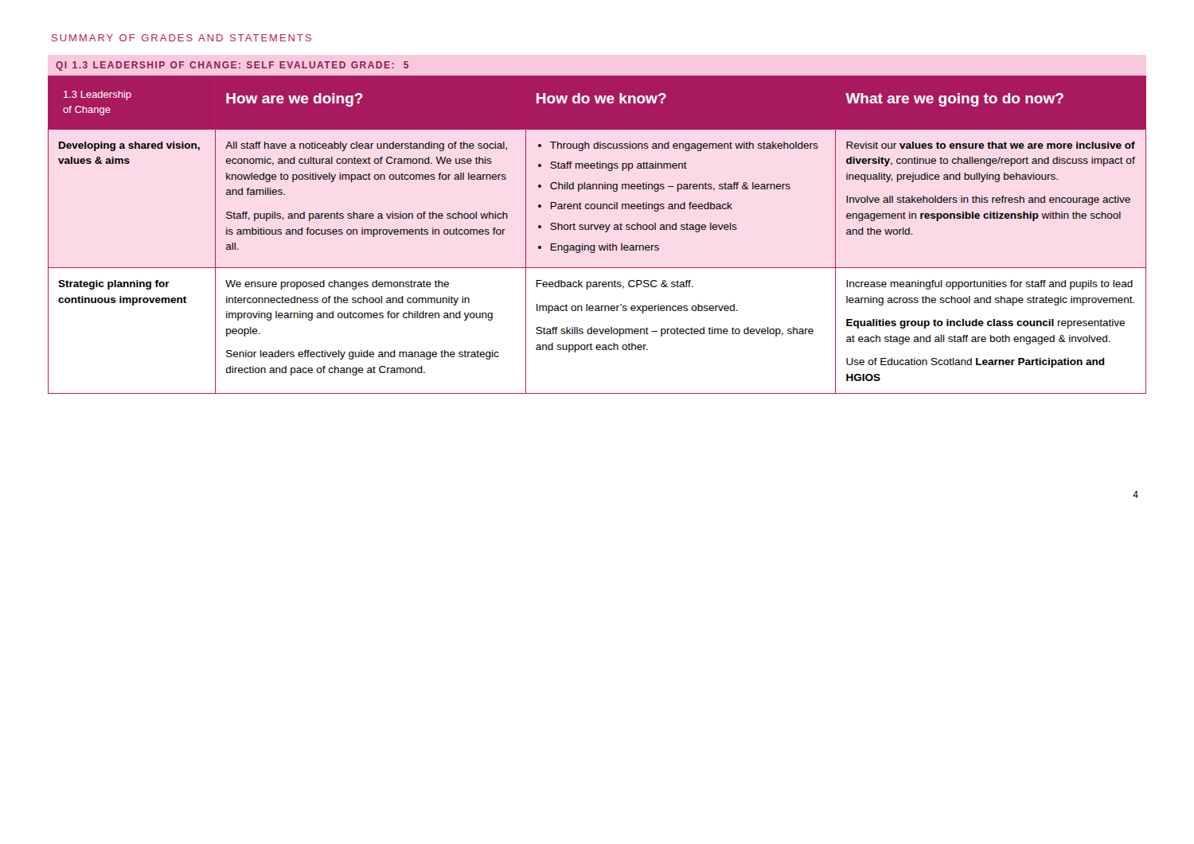Summary of Grades and Statements
QI 1.3 Leadership of Change: Self Evaluated Grade: 5
| 1.3 Leadership of Change | How are we doing? | How do we know? | What are we going to do now? |
| --- | --- | --- | --- |
| Developing a shared vision, values & aims | All staff have a noticeably clear understanding of the social, economic, and cultural context of Cramond. We use this knowledge to positively impact on outcomes for all learners and families. Staff, pupils, and parents share a vision of the school which is ambitious and focuses on improvements in outcomes for all. | Through discussions and engagement with stakeholders Staff meetings pp attainment Child planning meetings – parents, staff & learners Parent council meetings and feedback Short survey at school and stage levels Engaging with learners | Revisit our values to ensure that we are more inclusive of diversity , continue to challenge/report and discuss impact of inequality, prejudice and bullying behaviours. Involve all stakeholders in this refresh and encourage active engagement in responsible citizenship within the school and the world. |
| Strategic planning for continuous improvement | We ensure proposed changes demonstrate the interconnectedness of the school and community in improving learning and outcomes for children and young people. Senior leaders effectively guide and manage the strategic direction and pace of change at Cramond. | Feedback parents, CPSC & staff. Impact on learner’s experiences observed. Staff skills development – protected time to develop, share and support each other. | Increase meaningful opportunities for staff and pupils to lead learning across the school and shape strategic improvement. Equalities group to include class council representative at each stage and all staff are both engaged & involved. Use of Education Scotland Learner Participation and HGIOS |
4